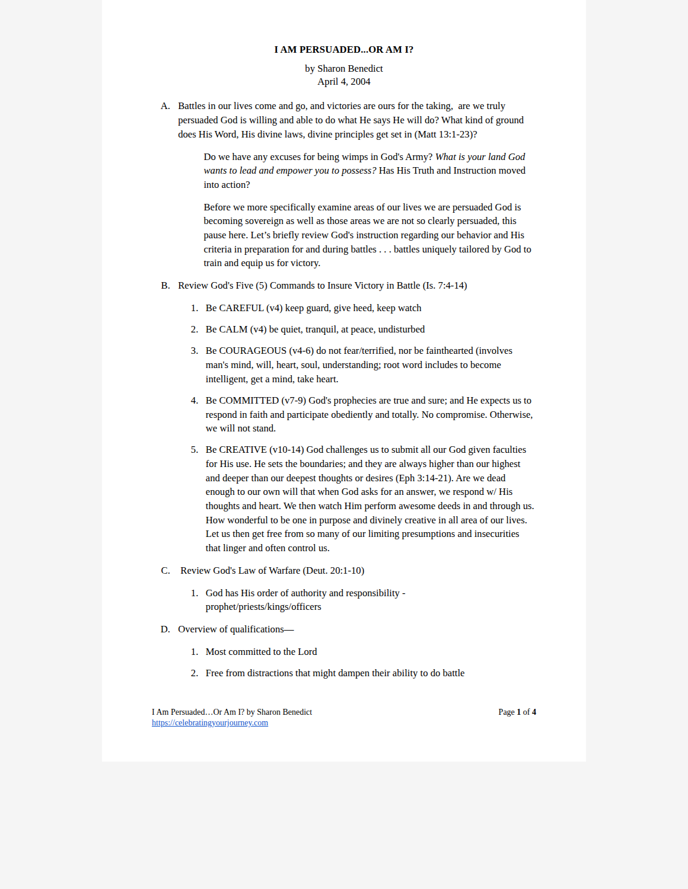I AM PERSUADED...OR AM I?
by Sharon BenedictApril 4, 2004
Battles in our lives come and go, and victories are ours for the taking, are we truly persuaded God is willing and able to do what He says He will do? What kind of ground does His Word, His divine laws, divine principles get set in (Matt 13:1-23)?
Do we have any excuses for being wimps in God's Army? What is your land God wants to lead and empower you to possess? Has His Truth and Instruction moved into action?
Before we more specifically examine areas of our lives we are persuaded God is becoming sovereign as well as those areas we are not so clearly persuaded, this pause here. Let’s briefly review God's instruction regarding our behavior and His criteria in preparation for and during battles . . . battles uniquely tailored by God to train and equip us for victory.
Review God's Five (5) Commands to Insure Victory in Battle (Is. 7:4-14)
Be CAREFUL (v4) keep guard, give heed, keep watch
Be CALM (v4) be quiet, tranquil, at peace, undisturbed
Be COURAGEOUS (v4-6) do not fear/terrified, nor be fainthearted (involves man's mind, will, heart, soul, understanding; root word includes to become intelligent, get a mind, take heart.
Be COMMITTED (v7-9) God's prophecies are true and sure; and He expects us to respond in faith and participate obediently and totally. No compromise. Otherwise, we will not stand.
Be CREATIVE (v10-14) God challenges us to submit all our God given faculties for His use. He sets the boundaries; and they are always higher than our highest and deeper than our deepest thoughts or desires (Eph 3:14-21). Are we dead enough to our own will that when God asks for an answer, we respond w/ His thoughts and heart. We then watch Him perform awesome deeds in and through us. How wonderful to be one in purpose and divinely creative in all area of our lives. Let us then get free from so many of our limiting presumptions and insecurities that linger and often control us.
Review God's Law of Warfare (Deut. 20:1-10)
God has His order of authority and responsibility -
prophet/priests/kings/officers
Overview of qualifications—
Most committed to the Lord
Free from distractions that might dampen their ability to do battle
I Am Persuaded…Or Am I? by Sharon Benedict
https://celebratingyourjourney.com
Page 1 of 4